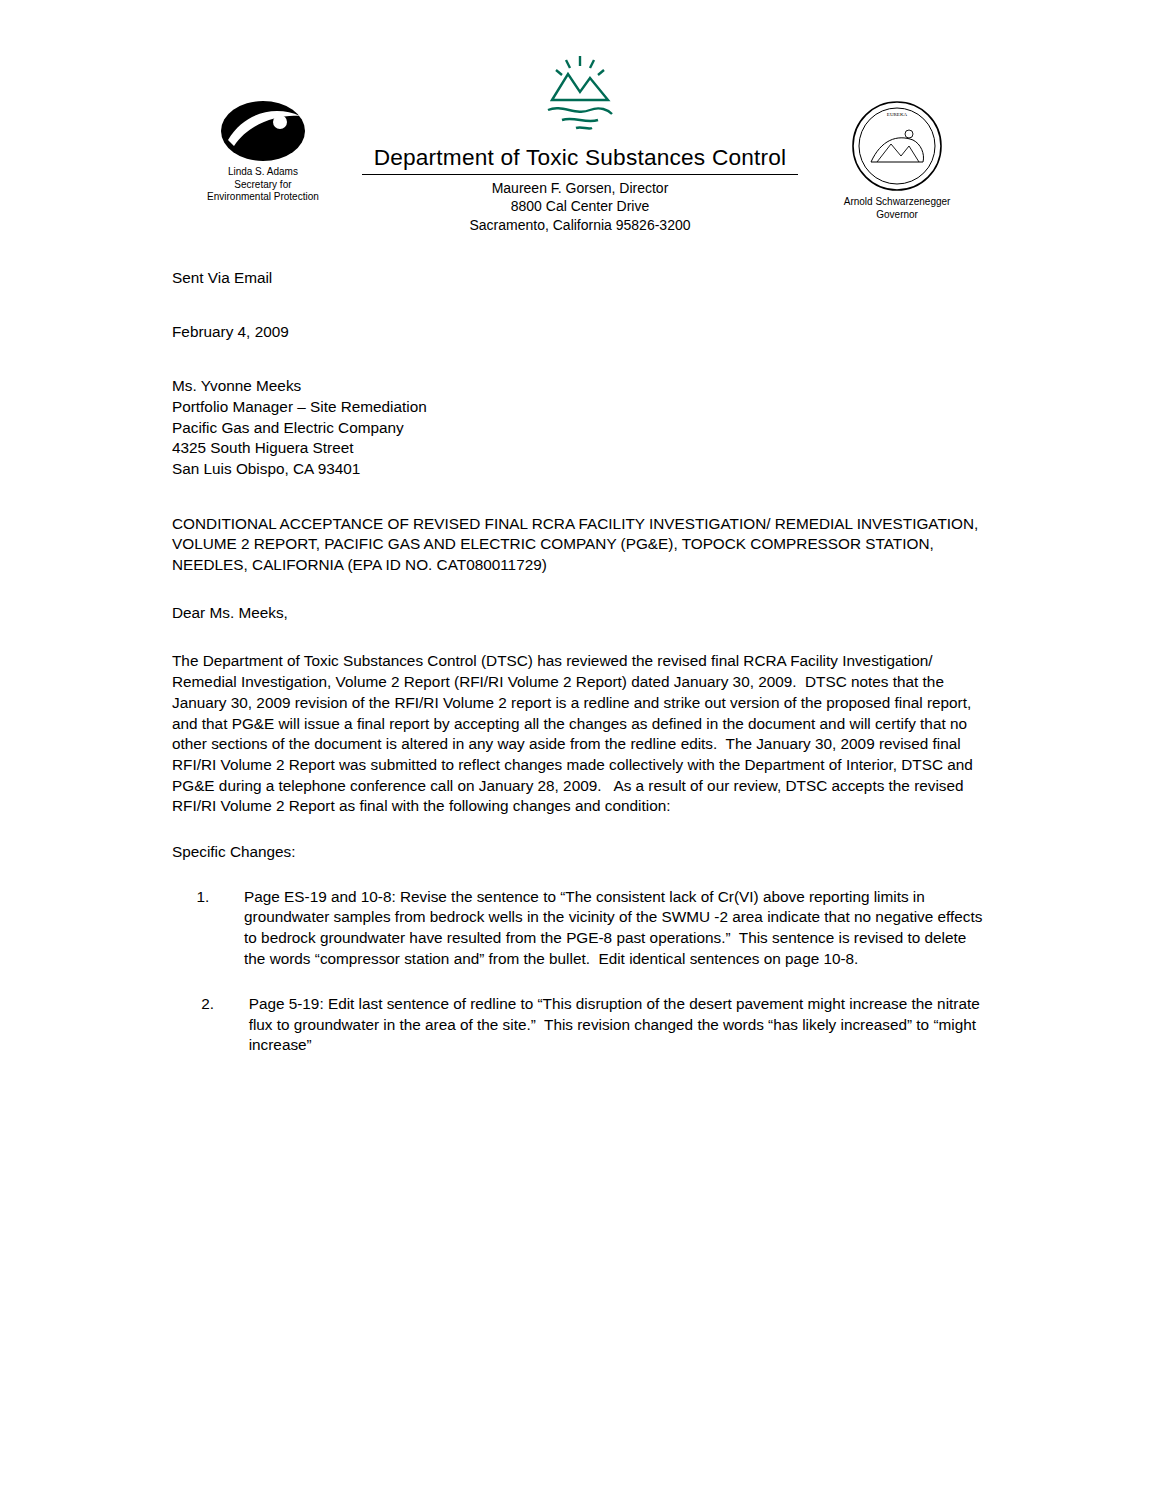Linda S. Adams
Secretary for
Environmental Protection
Department of Toxic Substances Control
Maureen F. Gorsen, Director
8800 Cal Center Drive
Sacramento, California 95826-3200
Arnold Schwarzenegger
Governor
Sent Via Email
February 4, 2009
Ms. Yvonne Meeks
Portfolio Manager – Site Remediation
Pacific Gas and Electric Company
4325 South Higuera Street
San Luis Obispo, CA 93401
CONDITIONAL ACCEPTANCE OF REVISED FINAL RCRA FACILITY INVESTIGATION/ REMEDIAL INVESTIGATION, VOLUME 2 REPORT, PACIFIC GAS AND ELECTRIC COMPANY (PG&E), TOPOCK COMPRESSOR STATION, NEEDLES, CALIFORNIA (EPA ID NO. CAT080011729)
Dear Ms. Meeks,
The Department of Toxic Substances Control (DTSC) has reviewed the revised final RCRA Facility Investigation/ Remedial Investigation, Volume 2 Report (RFI/RI Volume 2 Report) dated January 30, 2009. DTSC notes that the January 30, 2009 revision of the RFI/RI Volume 2 report is a redline and strike out version of the proposed final report, and that PG&E will issue a final report by accepting all the changes as defined in the document and will certify that no other sections of the document is altered in any way aside from the redline edits. The January 30, 2009 revised final RFI/RI Volume 2 Report was submitted to reflect changes made collectively with the Department of Interior, DTSC and PG&E during a telephone conference call on January 28, 2009. As a result of our review, DTSC accepts the revised RFI/RI Volume 2 Report as final with the following changes and condition:
Specific Changes:
1. Page ES-19 and 10-8: Revise the sentence to “The consistent lack of Cr(VI) above reporting limits in groundwater samples from bedrock wells in the vicinity of the SWMU -2 area indicate that no negative effects to bedrock groundwater have resulted from the PGE-8 past operations.” This sentence is revised to delete the words “compressor station and” from the bullet. Edit identical sentences on page 10-8.
2. Page 5-19: Edit last sentence of redline to “This disruption of the desert pavement might increase the nitrate flux to groundwater in the area of the site.” This revision changed the words “has likely increased” to “might increase”